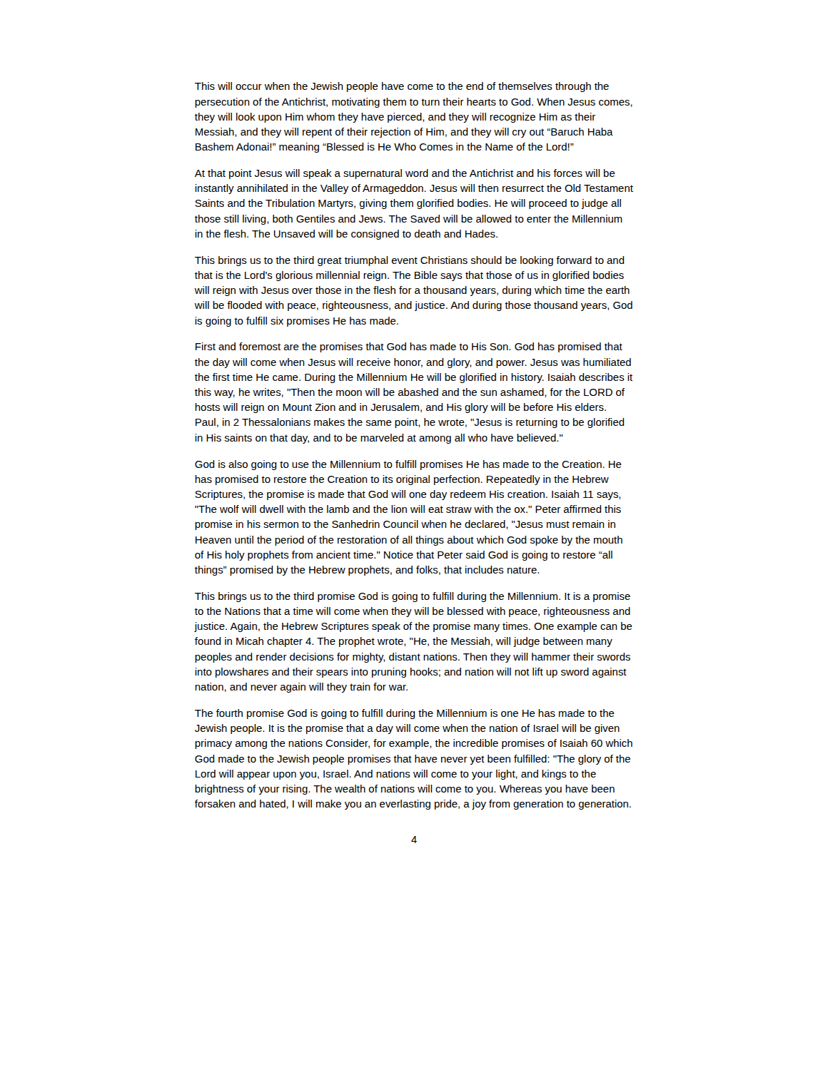This will occur when the Jewish people have come to the end of themselves through the persecution of the Antichrist, motivating them to turn their hearts to God. When Jesus comes, they will look upon Him whom they have pierced, and they will recognize Him as their Messiah, and they will repent of their rejection of Him, and they will cry out “Baruch Haba Bashem Adonai!” meaning “Blessed is He Who Comes in the Name of the Lord!”
At that point Jesus will speak a supernatural word and the Antichrist and his forces will be instantly annihilated in the Valley of Armageddon. Jesus will then resurrect the Old Testament Saints and the Tribulation Martyrs, giving them glorified bodies. He will proceed to judge all those still living, both Gentiles and Jews. The Saved will be allowed to enter the Millennium in the flesh. The Unsaved will be consigned to death and Hades.
This brings us to the third great triumphal event Christians should be looking forward to and that is the Lord's glorious millennial reign. The Bible says that those of us in glorified bodies will reign with Jesus over those in the flesh for a thousand years, during which time the earth will be flooded with peace, righteousness, and justice. And during those thousand years, God is going to fulfill six promises He has made.
First and foremost are the promises that God has made to His Son. God has promised that the day will come when Jesus will receive honor, and glory, and power. Jesus was humiliated the first time He came. During the Millennium He will be glorified in history. Isaiah describes it this way, he writes, "Then the moon will be abashed and the sun ashamed, for the LORD of hosts will reign on Mount Zion and in Jerusalem, and His glory will be before His elders. Paul, in 2 Thessalonians makes the same point, he wrote, "Jesus is returning to be glorified in His saints on that day, and to be marveled at among all who have believed."
God is also going to use the Millennium to fulfill promises He has made to the Creation. He has promised to restore the Creation to its original perfection. Repeatedly in the Hebrew Scriptures, the promise is made that God will one day redeem His creation. Isaiah 11 says, "The wolf will dwell with the lamb and the lion will eat straw with the ox." Peter affirmed this promise in his sermon to the Sanhedrin Council when he declared, "Jesus must remain in Heaven until the period of the restoration of all things about which God spoke by the mouth of His holy prophets from ancient time." Notice that Peter said God is going to restore “all things” promised by the Hebrew prophets, and folks, that includes nature.
This brings us to the third promise God is going to fulfill during the Millennium. It is a promise to the Nations that a time will come when they will be blessed with peace, righteousness and justice. Again, the Hebrew Scriptures speak of the promise many times. One example can be found in Micah chapter 4. The prophet wrote, "He, the Messiah, will judge between many peoples and render decisions for mighty, distant nations. Then they will hammer their swords into plowshares and their spears into pruning hooks; and nation will not lift up sword against nation, and never again will they train for war.
The fourth promise God is going to fulfill during the Millennium is one He has made to the Jewish people. It is the promise that a day will come when the nation of Israel will be given primacy among the nations Consider, for example, the incredible promises of Isaiah 60 which God made to the Jewish people promises that have never yet been fulfilled: "The glory of the Lord will appear upon you, Israel. And nations will come to your light, and kings to the brightness of your rising. The wealth of nations will come to you. Whereas you have been forsaken and hated, I will make you an everlasting pride, a joy from generation to generation.
4